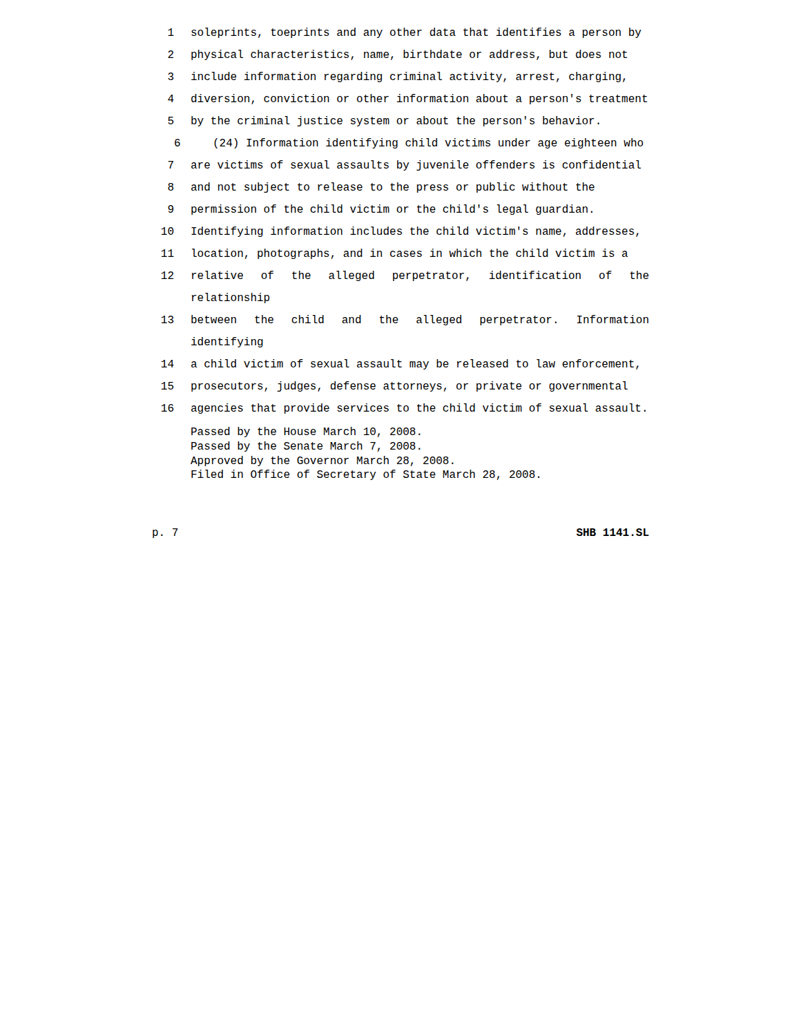soleprints, toeprints and any other data that identifies a person by
physical characteristics, name, birthdate or address, but does not
include information regarding criminal activity, arrest, charging,
diversion, conviction or other information about a person's treatment
by the criminal justice system or about the person's behavior.
(24) Information identifying child victims under age eighteen who
are victims of sexual assaults by juvenile offenders is confidential
and not subject to release to the press or public without the
permission of the child victim or the child's legal guardian.
Identifying information includes the child victim's name, addresses,
location, photographs, and in cases in which the child victim is a
relative of the alleged perpetrator, identification of the relationship
between the child and the alleged perpetrator. Information identifying
a child victim of sexual assault may be released to law enforcement,
prosecutors, judges, defense attorneys, or private or governmental
agencies that provide services to the child victim of sexual assault.
Passed by the House March 10, 2008.
Passed by the Senate March 7, 2008.
Approved by the Governor March 28, 2008.
Filed in Office of Secretary of State March 28, 2008.
p. 7 SHB 1141.SL